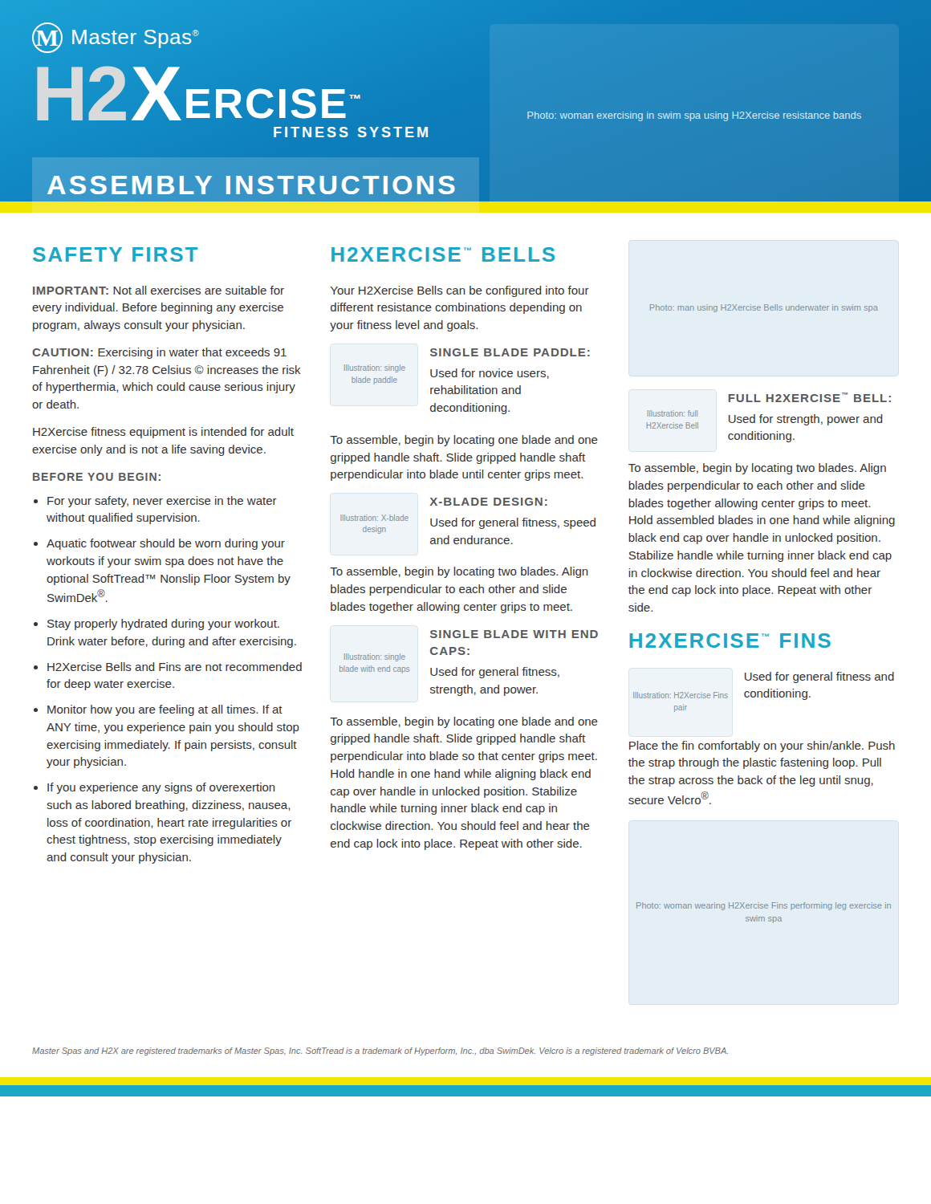M Master Spas®
H2 XERCISE™
FITNESS SYSTEM
ASSEMBLY INSTRUCTIONS
Photo: woman exercising in swim spa using H2Xercise resistance bands
SAFETY FIRST
IMPORTANT: Not all exercises are suitable for every individual. Before beginning any exercise program, always consult your physician.
CAUTION: Exercising in water that exceeds 91 Fahrenheit (F) / 32.78 Celsius © increases the risk of hyperthermia, which could cause serious injury or death.
H2Xercise fitness equipment is intended for adult exercise only and is not a life saving device.
BEFORE YOU BEGIN:
For your safety, never exercise in the water without qualified supervision.
Aquatic footwear should be worn during your workouts if your swim spa does not have the optional SoftTread™ Nonslip Floor System by SwimDek®.
Stay properly hydrated during your workout. Drink water before, during and after exercising.
H2Xercise Bells and Fins are not recommended for deep water exercise.
Monitor how you are feeling at all times. If at ANY time, you experience pain you should stop exercising immediately. If pain persists, consult your physician.
If you experience any signs of overexertion such as labored breathing, dizziness, nausea, loss of coordination, heart rate irregularities or chest tightness, stop exercising immediately and consult your physician.
H2XERCISE™ BELLS
Your H2Xercise Bells can be configured into four different resistance combinations depending on your fitness level and goals.
Illustration: single blade paddle
SINGLE BLADE PADDLE:
Used for novice users, rehabilitation and deconditioning.
To assemble, begin by locating one blade and one gripped handle shaft. Slide gripped handle shaft perpendicular into blade until center grips meet.
Illustration: X-blade design
X-BLADE DESIGN:
Used for general fitness, speed and endurance.
To assemble, begin by locating two blades. Align blades perpendicular to each other and slide blades together allowing center grips to meet.
Illustration: single blade with end caps
SINGLE BLADE WITH END CAPS:
Used for general fitness, strength, and power.
To assemble, begin by locating one blade and one gripped handle shaft. Slide gripped handle shaft perpendicular into blade so that center grips meet. Hold handle in one hand while aligning black end cap over handle in unlocked position. Stabilize handle while turning inner black end cap in clockwise direction. You should feel and hear the end cap lock into place. Repeat with other side.
Photo: man using H2Xercise Bells underwater in swim spa
Illustration: full H2Xercise Bell
FULL H2XERCISE™ BELL:
Used for strength, power and conditioning.
To assemble, begin by locating two blades. Align blades perpendicular to each other and slide blades together allowing center grips to meet. Hold assembled blades in one hand while aligning black end cap over handle in unlocked position. Stabilize handle while turning inner black end cap in clockwise direction. You should feel and hear the end cap lock into place. Repeat with other side.
H2XERCISE™ FINS
Illustration: H2Xercise Fins pair
Used for general fitness and conditioning.
Place the fin comfortably on your shin/ankle. Push the strap through the plastic fastening loop. Pull the strap across the back of the leg until snug, secure Velcro®.
Photo: woman wearing H2Xercise Fins performing leg exercise in swim spa
Master Spas and H2X are registered trademarks of Master Spas, Inc. SoftTread is a trademark of Hyperform, Inc., dba SwimDek. Velcro is a registered trademark of Velcro BVBA.